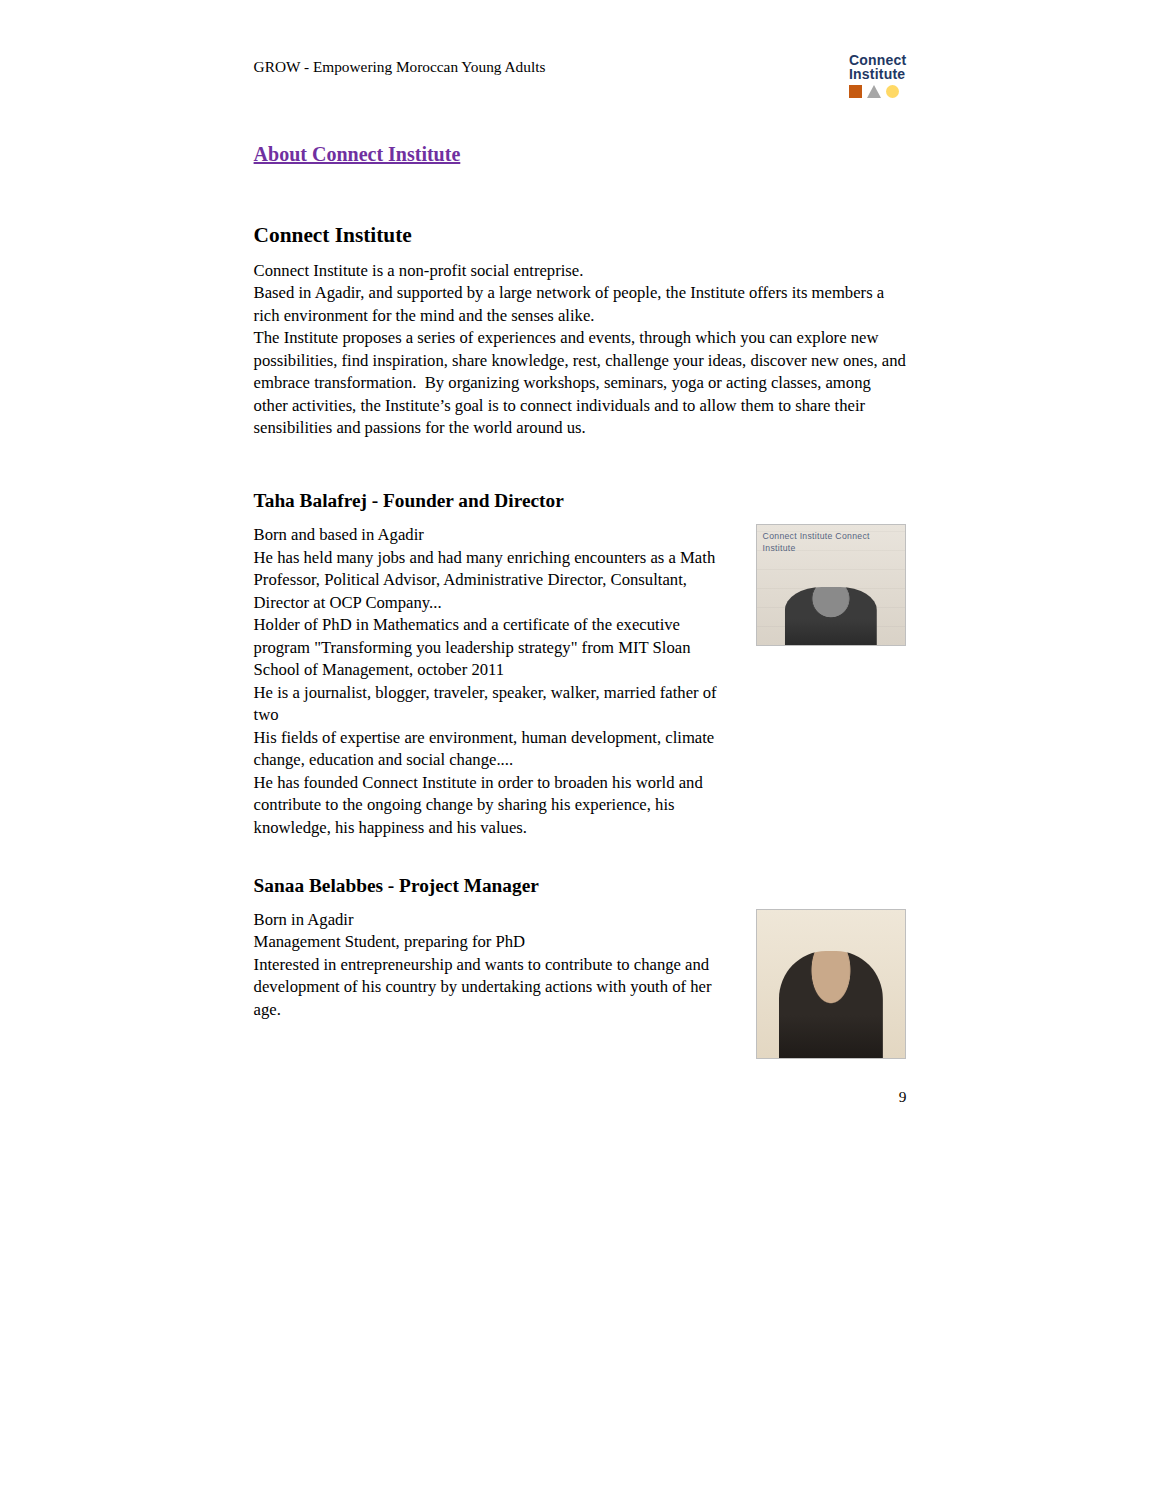GROW - Empowering Moroccan Young Adults
Connect
Institute
About Connect Institute
Connect Institute
Connect Institute is a non-profit social entreprise.
Based in Agadir, and supported by a large network of people, the Institute offers its members a rich environment for the mind and the senses alike.
The Institute proposes a series of experiences and events, through which you can explore new possibilities, find inspiration, share knowledge, rest, challenge your ideas, discover new ones, and embrace transformation. By organizing workshops, seminars, yoga or acting classes, among other activities, the Institute’s goal is to connect individuals and to allow them to share their sensibilities and passions for the world around us.
Taha Balafrej - Founder and Director
Born and based in Agadir
He has held many jobs and had many enriching encounters as a Math Professor, Political Advisor, Administrative Director, Consultant, Director at OCP Company...
Holder of PhD in Mathematics and a certificate of the executive program "Transforming you leadership strategy" from MIT Sloan School of Management, october 2011
He is a journalist, blogger, traveler, speaker, walker, married father of two
His fields of expertise are environment, human development, climate change, education and social change....
He has founded Connect Institute in order to broaden his world and contribute to the ongoing change by sharing his experience, his knowledge, his happiness and his values.
Sanaa Belabbes - Project Manager
Born in Agadir
Management Student, preparing for PhD
Interested in entrepreneurship and wants to contribute to change and development of his country by undertaking actions with youth of her age.
9